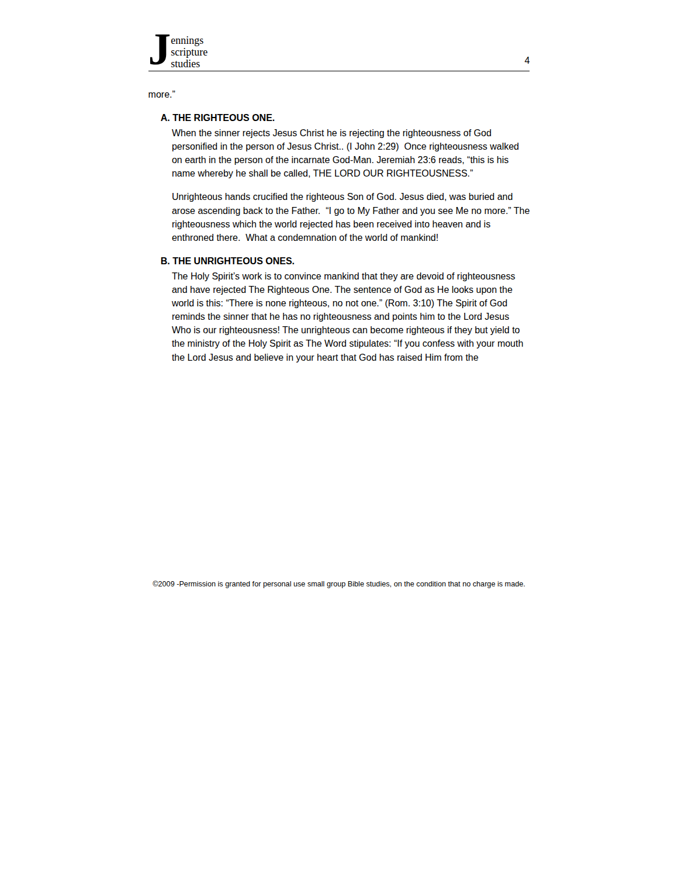J
ennings scripture studies
4
more.”
A. THE RIGHTEOUS ONE.
When the sinner rejects Jesus Christ he is rejecting the righteousness of God personified in the person of Jesus Christ.. (I John 2:29) Once righteousness walked on earth in the person of the incarnate God-Man. Jeremiah 23:6 reads, “this is his name whereby he shall be called, THE LORD OUR RIGHTEOUSNESS.”
Unrighteous hands crucified the righteous Son of God. Jesus died, was buried and arose ascending back to the Father. “I go to My Father and you see Me no more.” The righteousness which the world rejected has been received into heaven and is enthroned there. What a condemnation of the world of mankind!
B. THE UNRIGHTEOUS ONES.
The Holy Spirit’s work is to convince mankind that they are devoid of righteousness and have rejected The Righteous One. The sentence of God as He looks upon the world is this: “There is none righteous, no not one.” (Rom. 3:10) The Spirit of God reminds the sinner that he has no righteousness and points him to the Lord Jesus Who is our righteousness! The unrighteous can become righteous if they but yield to the ministry of the Holy Spirit as The Word stipulates: “If you confess with your mouth the Lord Jesus and believe in your heart that God has raised Him from the
©2009 -Permission is granted for personal use small group Bible studies, on the condition that no charge is made.